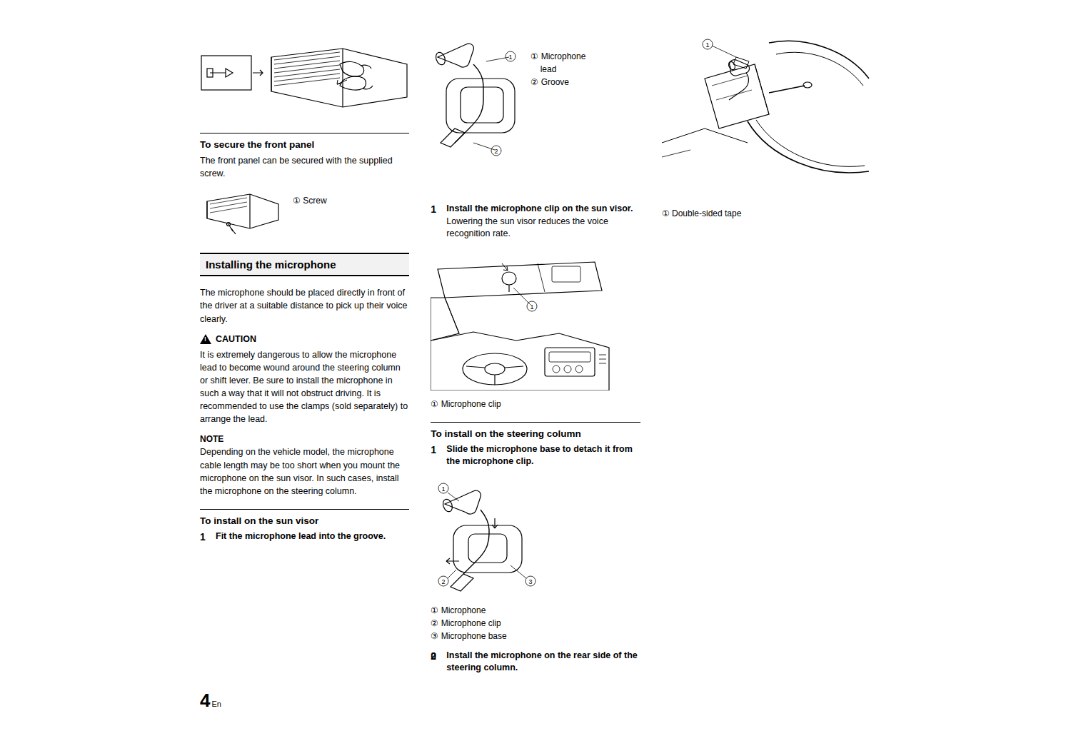To secure the front panel
The front panel can be secured with the supplied screw.
① Screw
Installing the microphone
The microphone should be placed directly in front of the driver at a suitable distance to pick up their voice clearly.
CAUTION
It is extremely dangerous to allow the microphone lead to become wound around the steering column or shift lever. Be sure to install the microphone in such a way that it will not obstruct driving. It is recommended to use the clamps (sold separately) to arrange the lead.
NOTE
Depending on the vehicle model, the microphone cable length may be too short when you mount the microphone on the sun visor. In such cases, install the microphone on the steering column.
To install on the sun visor
Fit the microphone lead into the groove.
1 2
① Microphone
lead
② Groove
Install the microphone clip on the sun visor.
Lowering the sun visor reduces the voice recognition rate.
1
① Microphone clip
To install on the steering column
Slide the microphone base to detach it from the microphone clip.
1 2 3
① Microphone
② Microphone clip
③ Microphone base
2 Install the microphone on the rear side of the steering column.
1
① Double-sided tape
4En